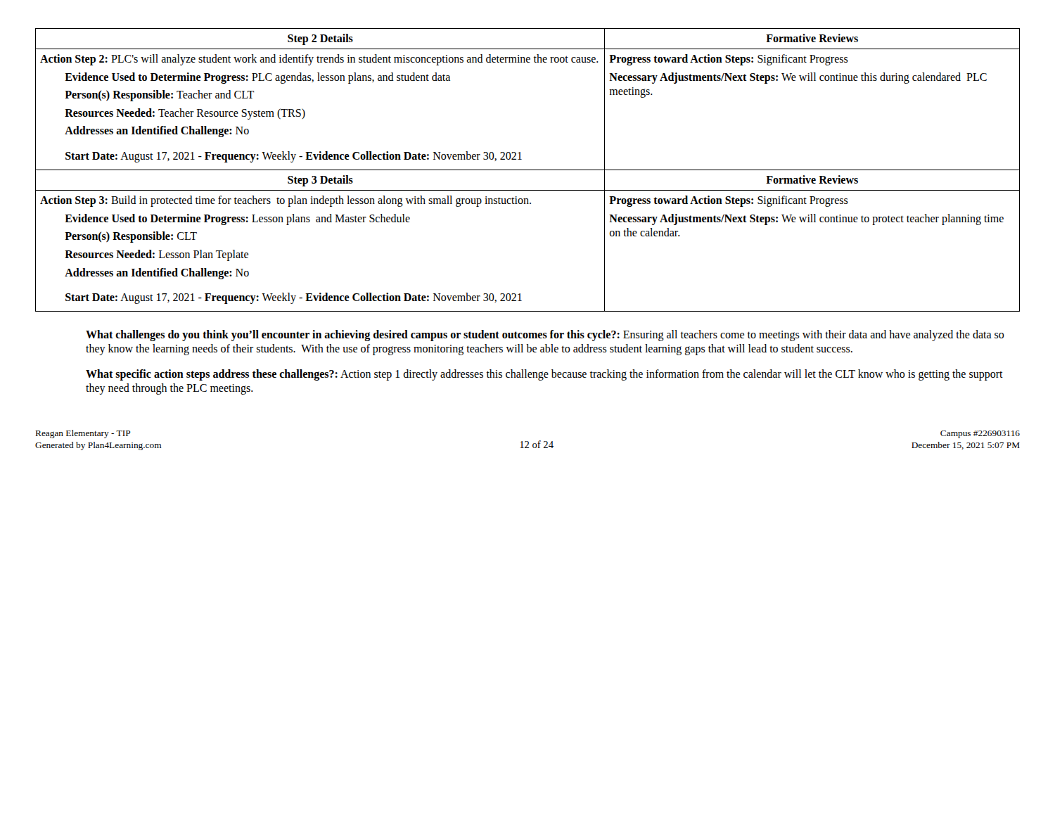| Step 2 Details | Formative Reviews |
| --- | --- |
| Action Step 2: PLC's will analyze student work and identify trends in student misconceptions and determine the root cause. Evidence Used to Determine Progress: PLC agendas, lesson plans, and student data Person(s) Responsible: Teacher and CLT Resources Needed: Teacher Resource System (TRS) Addresses an Identified Challenge: No Start Date: August 17, 2021 - Frequency: Weekly - Evidence Collection Date: November 30, 2021 | Progress toward Action Steps: Significant Progress Necessary Adjustments/Next Steps: We will continue this during calendared PLC meetings. |
| Step 3 Details | Formative Reviews |
| Action Step 3: Build in protected time for teachers to plan indepth lesson along with small group instuction. Evidence Used to Determine Progress: Lesson plans and Master Schedule Person(s) Responsible: CLT Resources Needed: Lesson Plan Teplate Addresses an Identified Challenge: No Start Date: August 17, 2021 - Frequency: Weekly - Evidence Collection Date: November 30, 2021 | Progress toward Action Steps: Significant Progress Necessary Adjustments/Next Steps: We will continue to protect teacher planning time on the calendar. |
What challenges do you think you’ll encounter in achieving desired campus or student outcomes for this cycle?: Ensuring all teachers come to meetings with their data and have analyzed the data so they know the learning needs of their students. With the use of progress monitoring teachers will be able to address student learning gaps that will lead to student success.
What specific action steps address these challenges?: Action step 1 directly addresses this challenge because tracking the information from the calendar will let the CLT know who is getting the support they need through the PLC meetings.
Reagan Elementary - TIP
Generated by Plan4Learning.com
12 of 24
Campus #226903116
December 15, 2021 5:07 PM